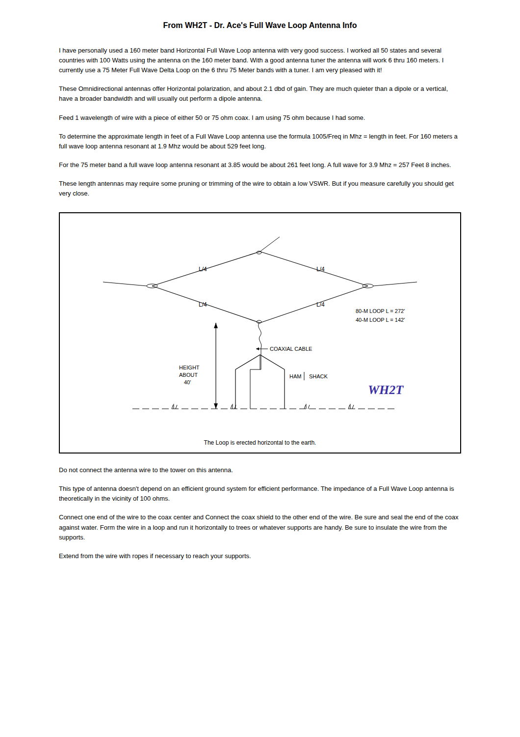From WH2T - Dr. Ace's Full Wave Loop Antenna Info
I have personally used a 160 meter band Horizontal Full Wave Loop antenna with very good success. I worked all 50 states and several countries with 100 Watts using the antenna on the 160 meter band. With a good antenna tuner the antenna will work 6 thru 160 meters. I currently use a 75 Meter Full Wave Delta Loop on the 6 thru 75 Meter bands with a tuner. I am very pleased with it!
These Omnidirectional antennas offer Horizontal polarization, and about 2.1 dbd of gain. They are much quieter than a dipole or a vertical, have a broader bandwidth and will usually out perform a dipole antenna.
Feed 1 wavelength of wire with a piece of either 50 or 75 ohm coax. I am using 75 ohm because I had some.
To determine the approximate length in feet of a Full Wave Loop antenna use the formula 1005/Freq in Mhz = length in feet. For 160 meters a full wave loop antenna resonant at 1.9 Mhz would be about 529 feet long.
For the 75 meter band a full wave loop antenna resonant at 3.85 would be about 261 feet long. A full wave for 3.9 Mhz = 257 Feet 8 inches.
These length antennas may require some pruning or trimming of the wire to obtain a low VSWR. But if you measure carefully you should get very close.
L/4 L/4 L/4 L/4 80-M LOOP L = 272' 40-M LOOP L = 142' COAXIAL CABLE HAM SHACK HEIGHT ABOUT 40' WH2T
The Loop is erected horizontal to the earth.
Do not connect the antenna wire to the tower on this antenna.
This type of antenna doesn't depend on an efficient ground system for efficient performance. The impedance of a Full Wave Loop antenna is theoretically in the vicinity of 100 ohms.
Connect one end of the wire to the coax center and Connect the coax shield to the other end of the wire. Be sure and seal the end of the coax against water. Form the wire in a loop and run it horizontally to trees or whatever supports are handy. Be sure to insulate the wire from the supports.
Extend from the wire with ropes if necessary to reach your supports.